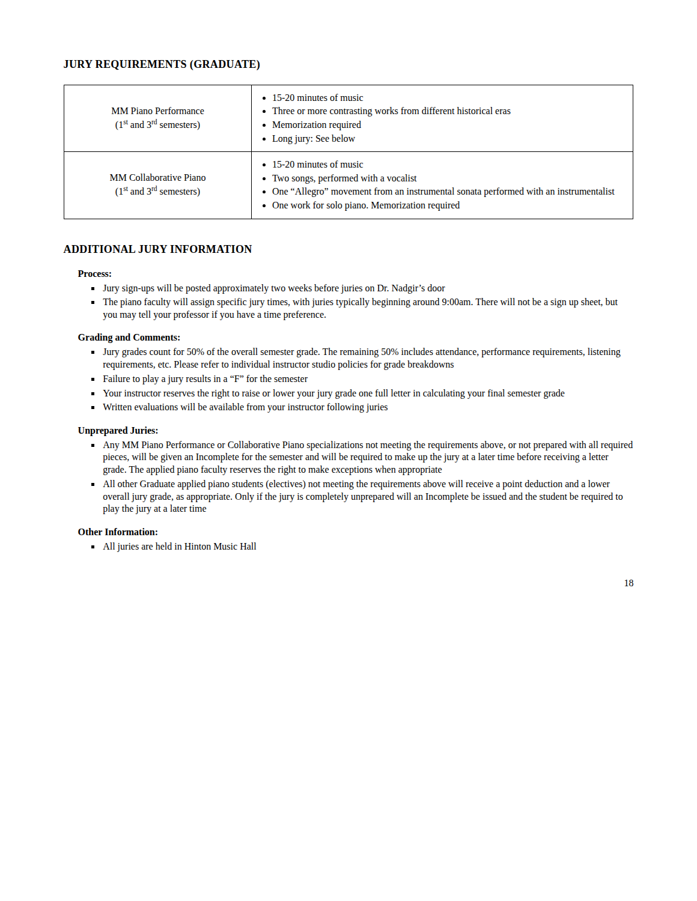JURY REQUIREMENTS (GRADUATE)
| MM Piano Performance (1 st and 3 rd semesters) | 15-20 minutes of music Three or more contrasting works from different historical eras Memorization required Long jury: See below |
| MM Collaborative Piano (1 st and 3 rd semesters) | 15-20 minutes of music Two songs, performed with a vocalist One “Allegro” movement from an instrumental sonata performed with an instrumentalist One work for solo piano. Memorization required |
ADDITIONAL JURY INFORMATION
Process:
Jury sign-ups will be posted approximately two weeks before juries on Dr. Nadgir’s door
The piano faculty will assign specific jury times, with juries typically beginning around 9:00am. There will not be a sign up sheet, but you may tell your professor if you have a time preference.
Grading and Comments:
Jury grades count for 50% of the overall semester grade. The remaining 50% includes attendance, performance requirements, listening requirements, etc. Please refer to individual instructor studio policies for grade breakdowns
Failure to play a jury results in a “F” for the semester
Your instructor reserves the right to raise or lower your jury grade one full letter in calculating your final semester grade
Written evaluations will be available from your instructor following juries
Unprepared Juries:
Any MM Piano Performance or Collaborative Piano specializations not meeting the requirements above, or not prepared with all required pieces, will be given an Incomplete for the semester and will be required to make up the jury at a later time before receiving a letter grade. The applied piano faculty reserves the right to make exceptions when appropriate
All other Graduate applied piano students (electives) not meeting the requirements above will receive a point deduction and a lower overall jury grade, as appropriate. Only if the jury is completely unprepared will an Incomplete be issued and the student be required to play the jury at a later time
Other Information:
All juries are held in Hinton Music Hall
18